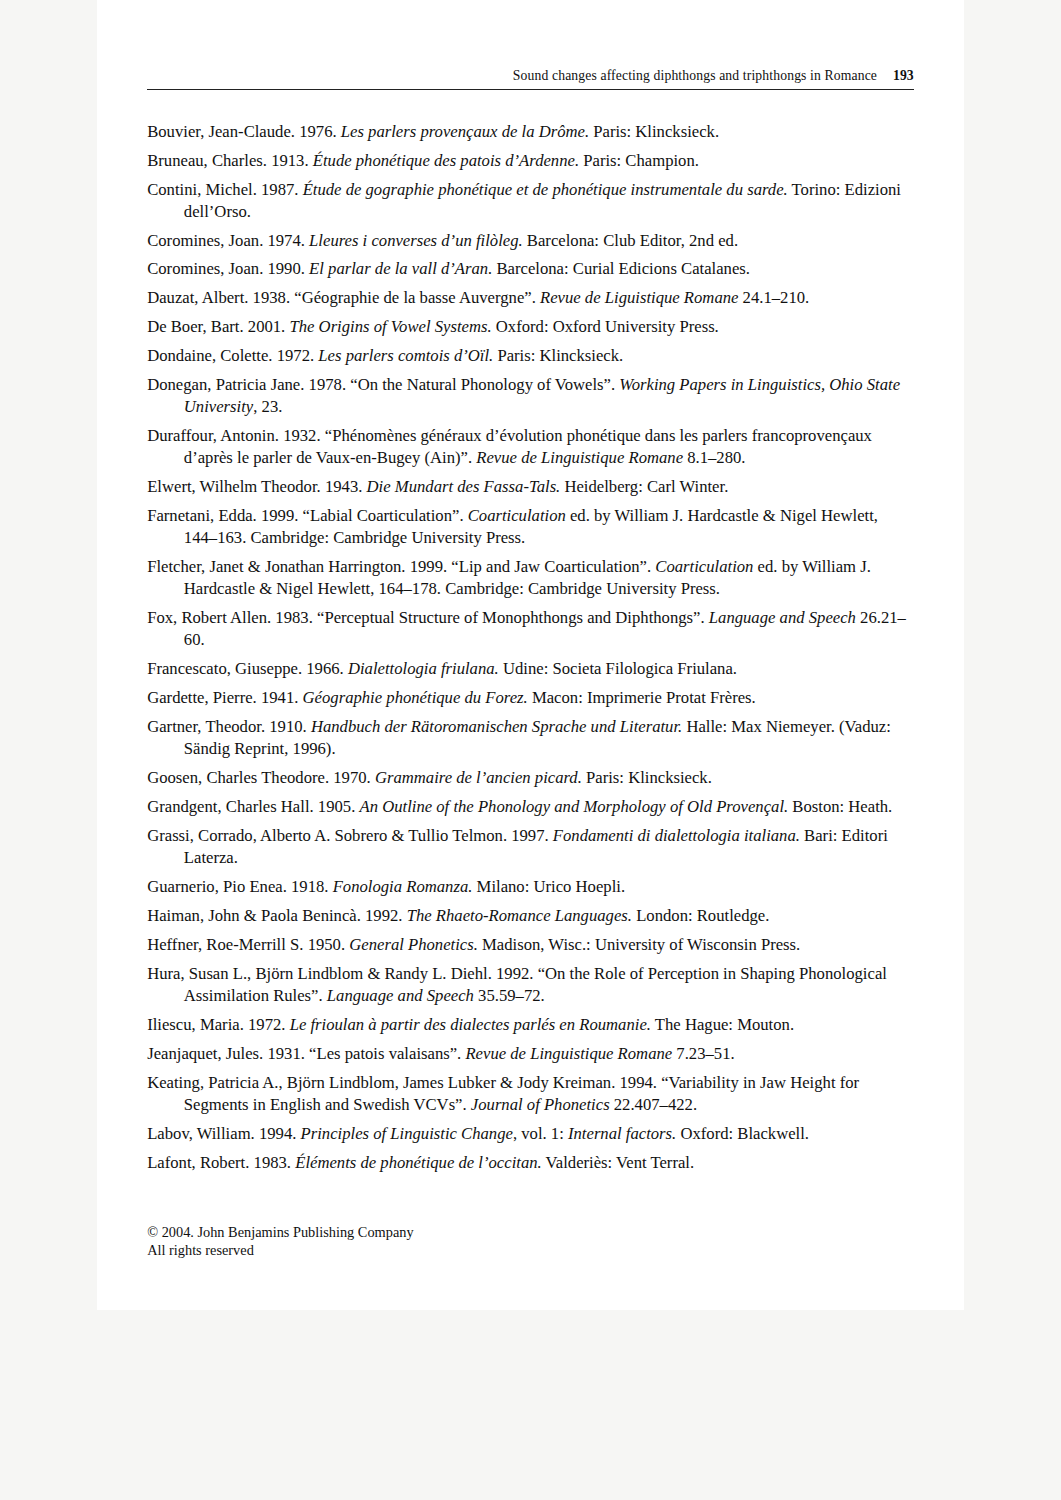Sound changes affecting diphthongs and triphthongs in Romance 193
Bouvier, Jean-Claude. 1976. Les parlers provençaux de la Drôme. Paris: Klincksieck.
Bruneau, Charles. 1913. Étude phonétique des patois d’Ardenne. Paris: Champion.
Contini, Michel. 1987. Étude de gographie phonétique et de phonétique instrumentale du sarde. Torino: Edizioni dell’Orso.
Coromines, Joan. 1974. Lleures i converses d’un filòleg. Barcelona: Club Editor, 2nd ed.
Coromines, Joan. 1990. El parlar de la vall d’Aran. Barcelona: Curial Edicions Catalanes.
Dauzat, Albert. 1938. “Géographie de la basse Auvergne”. Revue de Liguistique Romane 24.1–210.
De Boer, Bart. 2001. The Origins of Vowel Systems. Oxford: Oxford University Press.
Dondaine, Colette. 1972. Les parlers comtois d’Oïl. Paris: Klincksieck.
Donegan, Patricia Jane. 1978. “On the Natural Phonology of Vowels”. Working Papers in Linguistics, Ohio State University, 23.
Duraffour, Antonin. 1932. “Phénomènes généraux d’évolution phonétique dans les parlers francoprovençaux d’après le parler de Vaux-en-Bugey (Ain)”. Revue de Linguistique Romane 8.1–280.
Elwert, Wilhelm Theodor. 1943. Die Mundart des Fassa-Tals. Heidelberg: Carl Winter.
Farnetani, Edda. 1999. “Labial Coarticulation”. Coarticulation ed. by William J. Hardcastle & Nigel Hewlett, 144–163. Cambridge: Cambridge University Press.
Fletcher, Janet & Jonathan Harrington. 1999. “Lip and Jaw Coarticulation”. Coarticulation ed. by William J. Hardcastle & Nigel Hewlett, 164–178. Cambridge: Cambridge University Press.
Fox, Robert Allen. 1983. “Perceptual Structure of Monophthongs and Diphthongs”. Language and Speech 26.21–60.
Francescato, Giuseppe. 1966. Dialettologia friulana. Udine: Societa Filologica Friulana.
Gardette, Pierre. 1941. Géographie phonétique du Forez. Macon: Imprimerie Protat Frères.
Gartner, Theodor. 1910. Handbuch der Rätoromanischen Sprache und Literatur. Halle: Max Niemeyer. (Vaduz: Sändig Reprint, 1996).
Goosen, Charles Theodore. 1970. Grammaire de l’ancien picard. Paris: Klincksieck.
Grandgent, Charles Hall. 1905. An Outline of the Phonology and Morphology of Old Provençal. Boston: Heath.
Grassi, Corrado, Alberto A. Sobrero & Tullio Telmon. 1997. Fondamenti di dialettologia italiana. Bari: Editori Laterza.
Guarnerio, Pio Enea. 1918. Fonologia Romanza. Milano: Urico Hoepli.
Haiman, John & Paola Benincà. 1992. The Rhaeto-Romance Languages. London: Routledge.
Heffner, Roe-Merrill S. 1950. General Phonetics. Madison, Wisc.: University of Wisconsin Press.
Hura, Susan L., Björn Lindblom & Randy L. Diehl. 1992. “On the Role of Perception in Shaping Phonological Assimilation Rules”. Language and Speech 35.59–72.
Iliescu, Maria. 1972. Le frioulan à partir des dialectes parlés en Roumanie. The Hague: Mouton.
Jeanjaquet, Jules. 1931. “Les patois valaisans”. Revue de Linguistique Romane 7.23–51.
Keating, Patricia A., Björn Lindblom, James Lubker & Jody Kreiman. 1994. “Variability in Jaw Height for Segments in English and Swedish VCVs”. Journal of Phonetics 22.407–422.
Labov, William. 1994. Principles of Linguistic Change, vol. 1: Internal factors. Oxford: Blackwell.
Lafont, Robert. 1983. Éléments de phonétique de l’occitan. Valderiès: Vent Terral.
© 2004. John Benjamins Publishing Company
All rights reserved